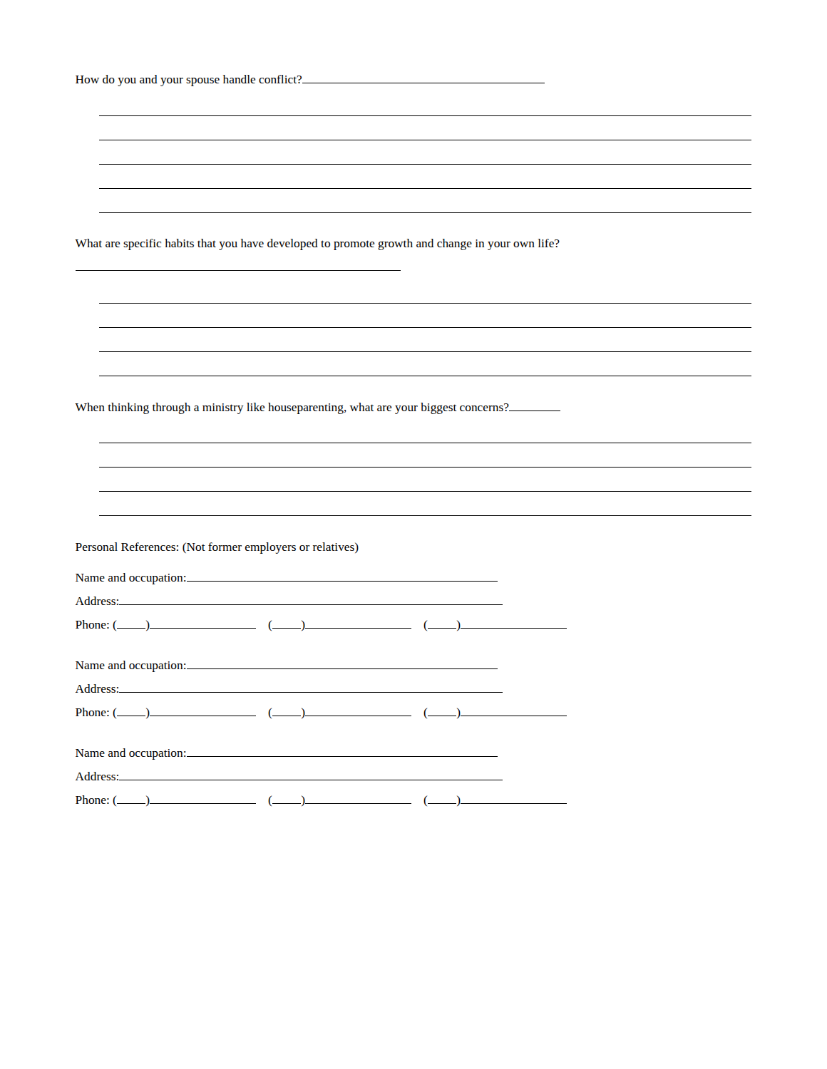How do you and your spouse handle conflict?
What are specific habits that you have developed to promote growth and change in your own life?
When thinking through a ministry like houseparenting, what are your biggest concerns?
Personal References: (Not former employers or relatives)
Name and occupation:
Address:
Phone: ( ) ( ) ( )
Name and occupation:
Address:
Phone: ( ) ( ) ( )
Name and occupation:
Address:
Phone: ( ) ( ) ( )